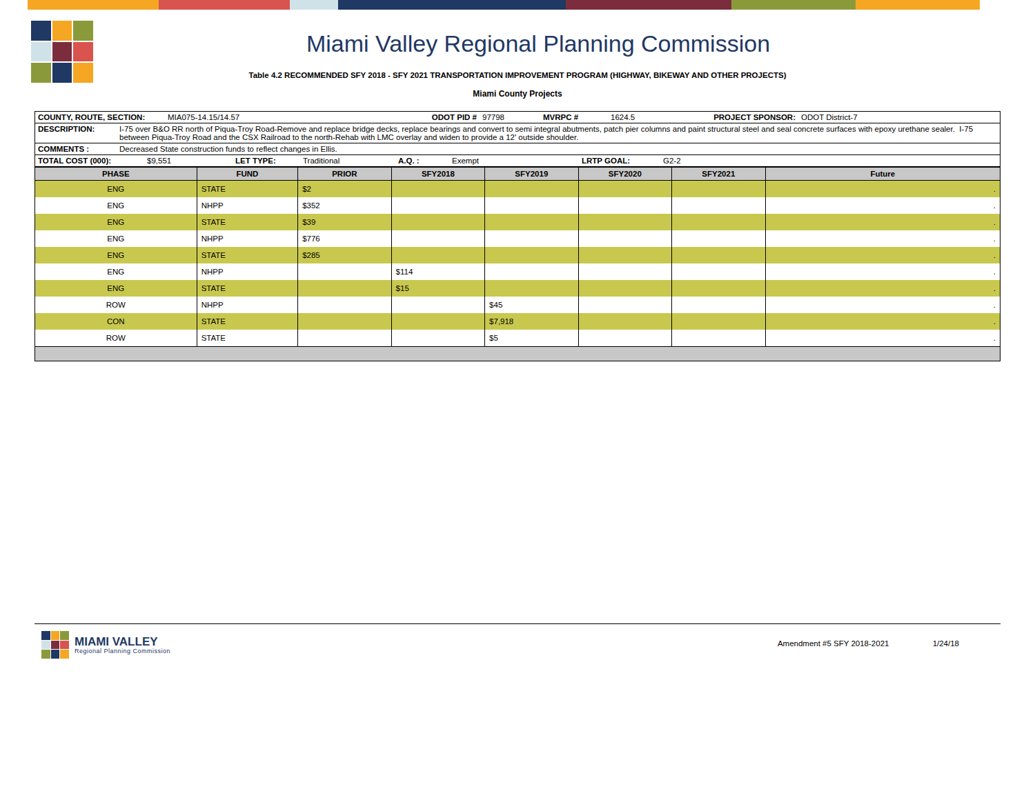Miami Valley Regional Planning Commission
Table 4.2 RECOMMENDED SFY 2018 - SFY 2021 TRANSPORTATION IMPROVEMENT PROGRAM (HIGHWAY, BIKEWAY AND OTHER PROJECTS)
Miami County Projects
| / COUNTY, ROUTE, SECTION: / MIA075-14.15/14.57 / ODOT PID # / 97798 / MVRPC # / 1624.5 / PROJECT SPONSOR: / ODOT District-7 / |
| / DESCRIPTION: / I-75 over B&O RR north of Piqua-Troy Road-Remove and replace bridge decks, replace bearings and convert to semi integral abutments, patch pier columns and paint structural steel and seal concrete surfaces with epoxy urethane sealer. I-75 between Piqua-Troy Road and the CSX Railroad to the north-Rehab with LMC overlay and widen to provide a 12' outside shoulder. / |
| / COMMENTS : / Decreased State construction funds to reflect changes in Ellis. / |
| / TOTAL COST (000): / $9,551 / LET TYPE: / Traditional / A.Q. : / Exempt / LRTP GOAL: / G2-2 / |
| PHASE | FUND | PRIOR | SFY2018 | SFY2019 | SFY2020 | SFY2021 | Future |
| --- | --- | --- | --- | --- | --- | --- | --- |
| ENG | STATE | $2 | | | | | . |
| ENG | NHPP | $352 | | | | | . |
| ENG | STATE | $39 | | | | | . |
| ENG | NHPP | $776 | | | | | . |
| ENG | STATE | $285 | | | | | . |
| ENG | NHPP | | $114 | | | | . |
| ENG | STATE | | $15 | | | | . |
| ROW | NHPP | | | $45 | | | . |
| CON | STATE | | | $7,918 | | | . |
| ROW | STATE | | | $5 | | | . |
MIAMI VALLEY
Regional Planning Commission
Amendment #5 SFY 2018-2021 1/24/18